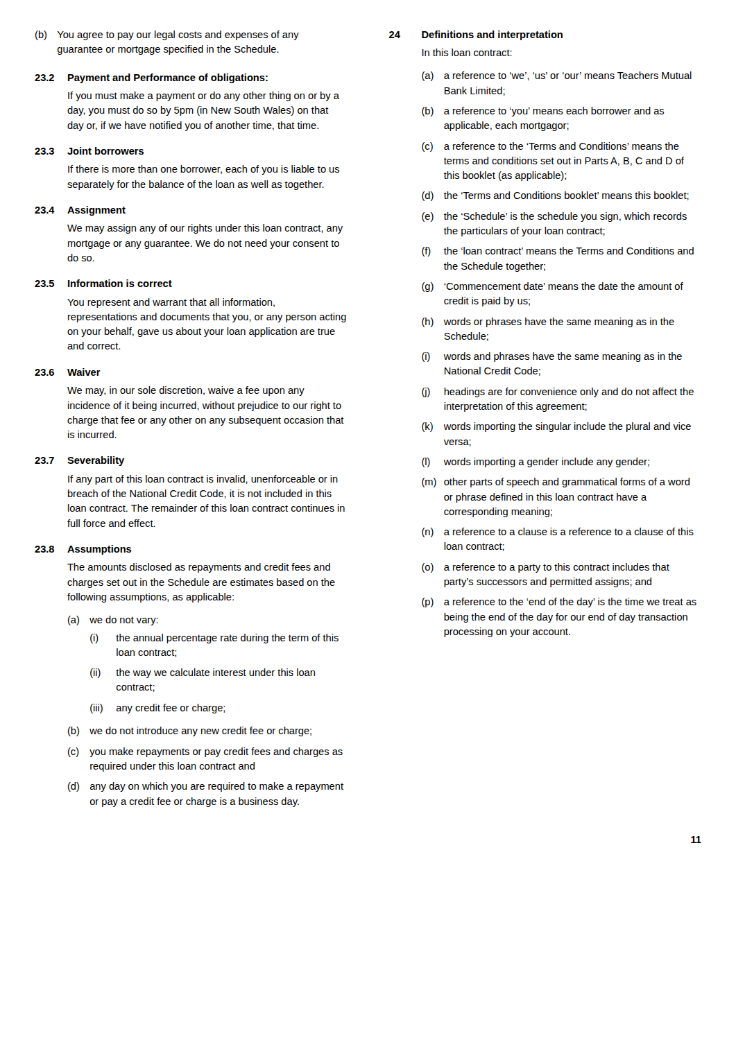(b)
You agree to pay our legal costs and expenses of any guarantee or mortgage specified in the Schedule.
23.2
Payment and Performance of obligations:
If you must make a payment or do any other thing on or by a day, you must do so by 5pm (in New South Wales) on that day or, if we have notified you of another time, that time.
23.3
Joint borrowers
If there is more than one borrower, each of you is liable to us separately for the balance of the loan as well as together.
23.4
Assignment
We may assign any of our rights under this loan contract, any mortgage or any guarantee. We do not need your consent to do so.
23.5
Information is correct
You represent and warrant that all information, representations and documents that you, or any person acting on your behalf, gave us about your loan application are true and correct.
23.6
Waiver
We may, in our sole discretion, waive a fee upon any incidence of it being incurred, without prejudice to our right to charge that fee or any other on any subsequent occasion that is incurred.
23.7
Severability
If any part of this loan contract is invalid, unenforceable or in breach of the National Credit Code, it is not included in this loan contract. The remainder of this loan contract continues in full force and effect.
23.8
Assumptions
The amounts disclosed as repayments and credit fees and charges set out in the Schedule are estimates based on the following assumptions, as applicable:
(a) we do not vary:
(i) the annual percentage rate during the term of this loan contract;
(ii) the way we calculate interest under this loan contract;
(iii) any credit fee or charge;
(b) we do not introduce any new credit fee or charge;
(c) you make repayments or pay credit fees and charges as required under this loan contract and
(d) any day on which you are required to make a repayment or pay a credit fee or charge is a business day.
24
Definitions and interpretation
In this loan contract:
(a) a reference to ‘we’, ‘us’ or ‘our’ means Teachers Mutual Bank Limited;
(b) a reference to ‘you’ means each borrower and as applicable, each mortgagor;
(c) a reference to the ‘Terms and Conditions’ means the terms and conditions set out in Parts A, B, C and D of this booklet (as applicable);
(d) the ‘Terms and Conditions booklet’ means this booklet;
(e) the ‘Schedule’ is the schedule you sign, which records the particulars of your loan contract;
(f) the ‘loan contract’ means the Terms and Conditions and the Schedule together;
(g) ‘Commencement date’ means the date the amount of credit is paid by us;
(h) words or phrases have the same meaning as in the Schedule;
(i) words and phrases have the same meaning as in the National Credit Code;
(j) headings are for convenience only and do not affect the interpretation of this agreement;
(k) words importing the singular include the plural and vice versa;
(l) words importing a gender include any gender;
(m) other parts of speech and grammatical forms of a word or phrase defined in this loan contract have a corresponding meaning;
(n) a reference to a clause is a reference to a clause of this loan contract;
(o) a reference to a party to this contract includes that party’s successors and permitted assigns; and
(p) a reference to the ‘end of the day’ is the time we treat as being the end of the day for our end of day transaction processing on your account.
11